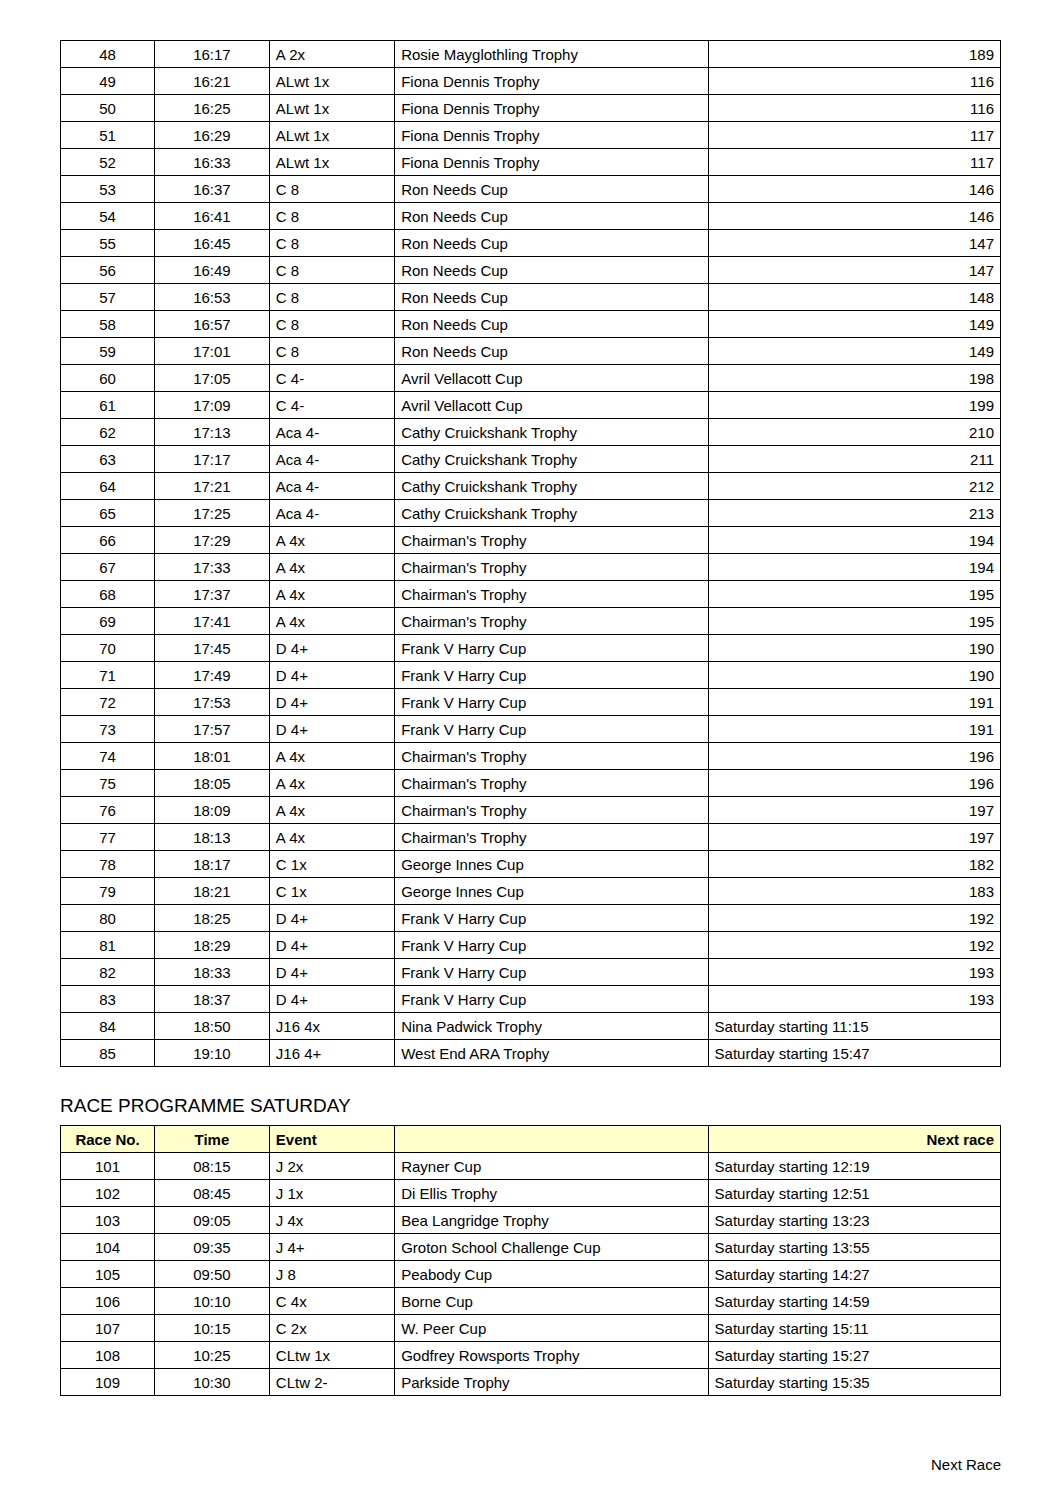| 48 | 16:17 | A 2x | Rosie Mayglothling Trophy | 189 |
| 49 | 16:21 | ALwt 1x | Fiona Dennis Trophy | 116 |
| 50 | 16:25 | ALwt 1x | Fiona Dennis Trophy | 116 |
| 51 | 16:29 | ALwt 1x | Fiona Dennis Trophy | 117 |
| 52 | 16:33 | ALwt 1x | Fiona Dennis Trophy | 117 |
| 53 | 16:37 | C 8 | Ron Needs Cup | 146 |
| 54 | 16:41 | C 8 | Ron Needs Cup | 146 |
| 55 | 16:45 | C 8 | Ron Needs Cup | 147 |
| 56 | 16:49 | C 8 | Ron Needs Cup | 147 |
| 57 | 16:53 | C 8 | Ron Needs Cup | 148 |
| 58 | 16:57 | C 8 | Ron Needs Cup | 149 |
| 59 | 17:01 | C 8 | Ron Needs Cup | 149 |
| 60 | 17:05 | C 4- | Avril Vellacott Cup | 198 |
| 61 | 17:09 | C 4- | Avril Vellacott Cup | 199 |
| 62 | 17:13 | Aca 4- | Cathy Cruickshank Trophy | 210 |
| 63 | 17:17 | Aca 4- | Cathy Cruickshank Trophy | 211 |
| 64 | 17:21 | Aca 4- | Cathy Cruickshank Trophy | 212 |
| 65 | 17:25 | Aca 4- | Cathy Cruickshank Trophy | 213 |
| 66 | 17:29 | A 4x | Chairman's Trophy | 194 |
| 67 | 17:33 | A 4x | Chairman's Trophy | 194 |
| 68 | 17:37 | A 4x | Chairman's Trophy | 195 |
| 69 | 17:41 | A 4x | Chairman's Trophy | 195 |
| 70 | 17:45 | D 4+ | Frank V Harry Cup | 190 |
| 71 | 17:49 | D 4+ | Frank V Harry Cup | 190 |
| 72 | 17:53 | D 4+ | Frank V Harry Cup | 191 |
| 73 | 17:57 | D 4+ | Frank V Harry Cup | 191 |
| 74 | 18:01 | A 4x | Chairman's Trophy | 196 |
| 75 | 18:05 | A 4x | Chairman's Trophy | 196 |
| 76 | 18:09 | A 4x | Chairman's Trophy | 197 |
| 77 | 18:13 | A 4x | Chairman's Trophy | 197 |
| 78 | 18:17 | C 1x | George Innes Cup | 182 |
| 79 | 18:21 | C 1x | George Innes Cup | 183 |
| 80 | 18:25 | D 4+ | Frank V Harry Cup | 192 |
| 81 | 18:29 | D 4+ | Frank V Harry Cup | 192 |
| 82 | 18:33 | D 4+ | Frank V Harry Cup | 193 |
| 83 | 18:37 | D 4+ | Frank V Harry Cup | 193 |
| 84 | 18:50 | J16 4x | Nina Padwick Trophy | Saturday starting 11:15 |
| 85 | 19:10 | J16 4+ | West End ARA Trophy | Saturday starting 15:47 |
RACE PROGRAMME SATURDAY
| Race No. | Time | Event | | Next race |
| --- | --- | --- | --- | --- |
| 101 | 08:15 | J 2x | Rayner Cup | Saturday starting 12:19 |
| 102 | 08:45 | J 1x | Di Ellis Trophy | Saturday starting 12:51 |
| 103 | 09:05 | J 4x | Bea Langridge Trophy | Saturday starting 13:23 |
| 104 | 09:35 | J 4+ | Groton School Challenge Cup | Saturday starting 13:55 |
| 105 | 09:50 | J 8 | Peabody Cup | Saturday starting 14:27 |
| 106 | 10:10 | C 4x | Borne Cup | Saturday starting 14:59 |
| 107 | 10:15 | C 2x | W. Peer Cup | Saturday starting 15:11 |
| 108 | 10:25 | CLtw 1x | Godfrey Rowsports Trophy | Saturday starting 15:27 |
| 109 | 10:30 | CLtw 2- | Parkside Trophy | Saturday starting 15:35 |
Next Race